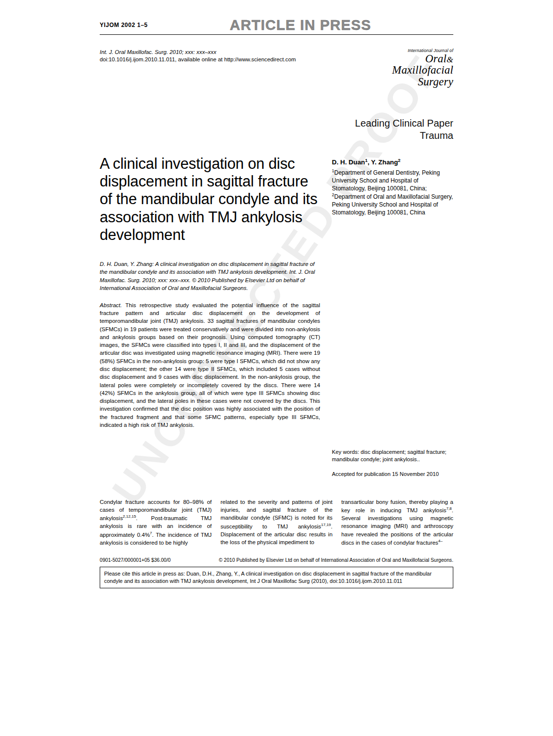UNCORRECTED PROOF
YIJOM 2002 1–5
ARTICLE IN PRESS
Int. J. Oral Maxillofac. Surg. 2010; xxx: xxx–xxx
doi:10.1016/j.ijom.2010.11.011, available online at http://www.sciencedirect.com
International Journal of
Oral&
Maxillofacial
Surgery
Leading Clinical Paper Trauma
A clinical investigation on disc displacement in sagittal fracture of the mandibular condyle and its association with TMJ ankylosis development
D. H. Duan1, Y. Zhang2
1Department of General Dentistry, Peking University School and Hospital of Stomatology, Beijing 100081, China; 2Department of Oral and Maxillofacial Surgery, Peking University School and Hospital of Stomatology, Beijing 100081, China
D. H. Duan, Y. Zhang: A clinical investigation on disc displacement in sagittal fracture of the mandibular condyle and its association with TMJ ankylosis development. Int. J. Oral Maxillofac. Surg. 2010; xxx: xxx–xxx. © 2010 Published by Elsevier Ltd on behalf of International Association of Oral and Maxillofacial Surgeons.
Abstract. This retrospective study evaluated the potential influence of the sagittal fracture pattern and articular disc displacement on the development of temporomandibular joint (TMJ) ankylosis. 33 sagittal fractures of mandibular condyles (SFMCs) in 19 patients were treated conservatively and were divided into non-ankylosis and ankylosis groups based on their prognosis. Using computed tomography (CT) images, the SFMCs were classified into types I, II and III, and the displacement of the articular disc was investigated using magnetic resonance imaging (MRI). There were 19 (58%) SFMCs in the non-ankylosis group: 5 were type I SFMCs, which did not show any disc displacement; the other 14 were type II SFMCs, which included 5 cases without disc displacement and 9 cases with disc displacement. In the non-ankylosis group, the lateral poles were completely or incompletely covered by the discs. There were 14 (42%) SFMCs in the ankylosis group, all of which were type III SFMCs showing disc displacement, and the lateral poles in these cases were not covered by the discs. This investigation confirmed that the disc position was highly associated with the position of the fractured fragment and that some SFMC patterns, especially type III SFMCs, indicated a high risk of TMJ ankylosis.
Key words: disc displacement; sagittal fracture; mandibular condyle; joint ankylosis..
Accepted for publication 15 November 2010
Condylar fracture accounts for 80–98% of cases of temporomandibular joint (TMJ) ankylosis2,12,15. Post-traumatic TMJ ankylosis is rare with an incidence of approximately 0.4%7. The incidence of TMJ ankylosis is considered to be highly
related to the severity and patterns of joint injuries, and sagittal fracture of the mandibular condyle (SFMC) is noted for its susceptibility to TMJ ankylosis17,19. Displacement of the articular disc results in the loss of the physical impediment to
transarticular bony fusion, thereby playing a key role in inducing TMJ ankylosis7,8. Several investigations using magnetic resonance imaging (MRI) and arthroscopy have revealed the positions of the articular discs in the cases of condylar fractures4–
0901-5027/000001+05 $36.00/0
© 2010 Published by Elsevier Ltd on behalf of International Association of Oral and Maxillofacial Surgeons.
Please cite this article in press as: Duan, D.H., Zhang, Y., A clinical investigation on disc displacement in sagittal fracture of the mandibular condyle and its association with TMJ ankylosis development, Int J Oral Maxillofac Surg (2010), doi:10.1016/j.ijom.2010.11.011